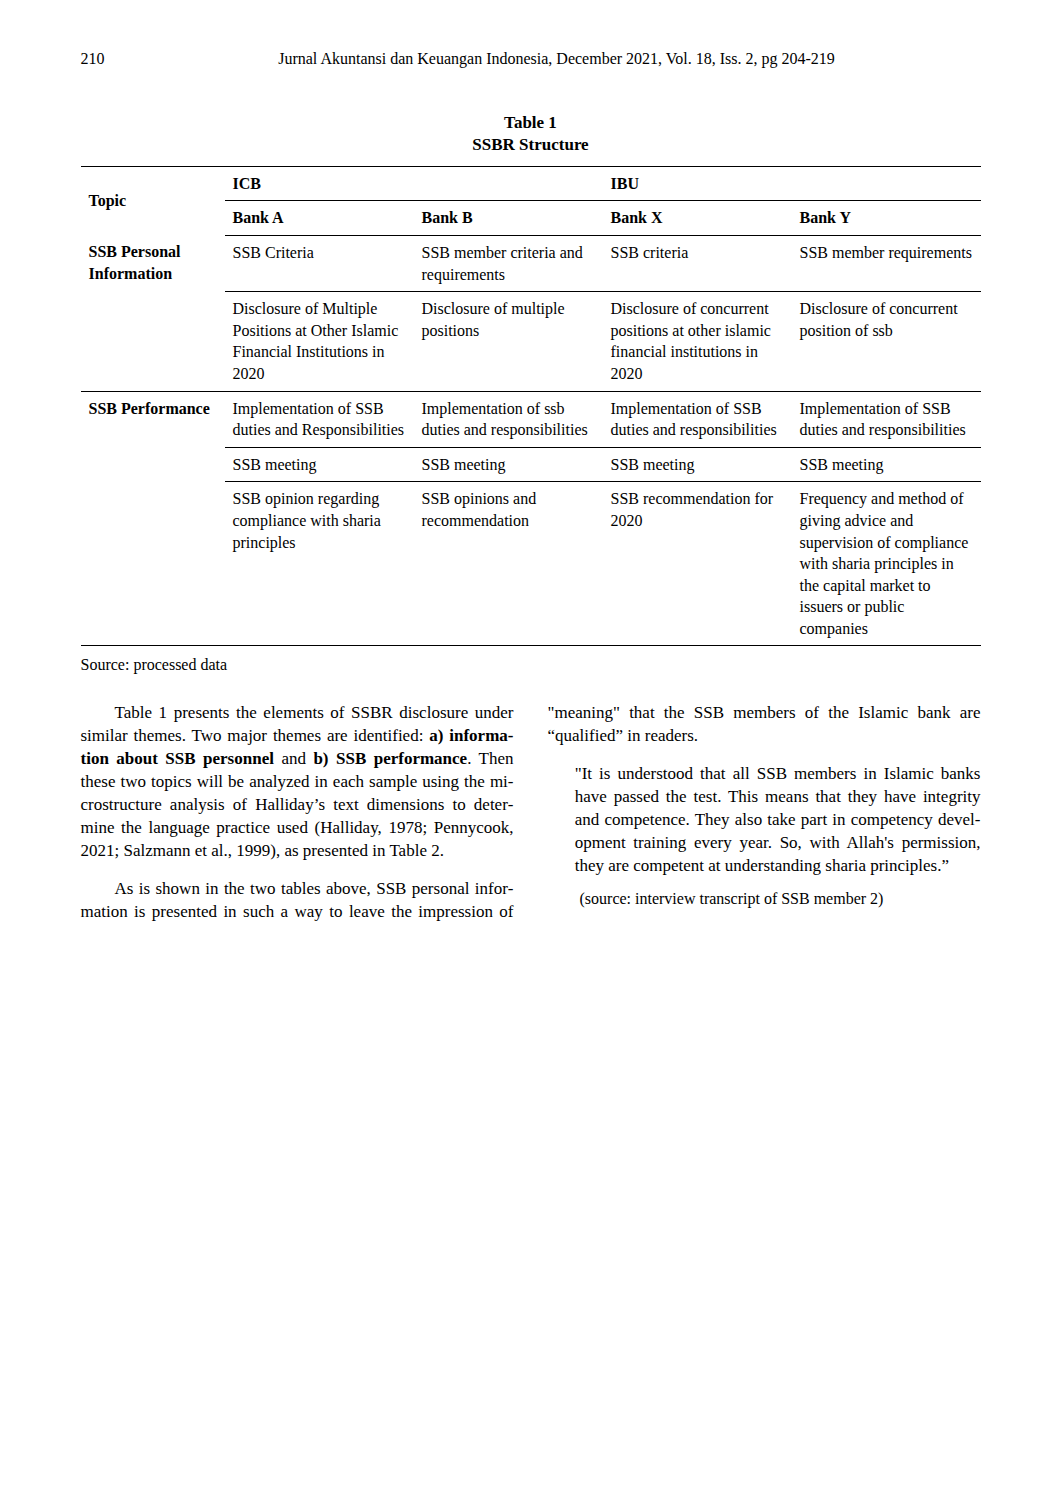210 Jurnal Akuntansi dan Keuangan Indonesia, December 2021, Vol. 18, Iss. 2, pg 204-219
Table 1
SSBR Structure
| Topic | ICB | IBU |
| --- | --- | --- |
| Bank A | Bank B | Bank X | Bank Y |
| SSB Personal Information | SSB Criteria | SSB member criteria and requirements | SSB criteria | SSB member requirements |
| Disclosure of Multiple Positions at Other Islamic Financial Institutions in 2020 | Disclosure of multiple positions | Disclosure of concurrent positions at other islamic financial institutions in 2020 | Disclosure of concurrent position of ssb |
| SSB Performance | Implementation of SSB duties and Responsibilities | Implementation of ssb duties and responsibilities | Implementation of SSB duties and responsibilities | Implementation of SSB duties and responsibilities |
| SSB meeting | SSB meeting | SSB meeting | SSB meeting |
| SSB opinion regarding compliance with sharia principles | SSB opinions and recommendation | SSB recommendation for 2020 | Frequency and method of giving advice and supervision of compliance with sharia principles in the capital market to issuers or public companies |
Source: processed data
Table 1 presents the elements of SSBR disclosure under similar themes. Two major themes are identified: a) information about SSB personnel and b) SSB performance. Then these two topics will be analyzed in each sample using the microstructure analysis of Halliday’s text dimensions to determine the language practice used (Halliday, 1978; Pennycook, 2021; Salzmann et al., 1999), as presented in Table 2.
As is shown in the two tables above, SSB personal information is presented in such a way to leave the impression of "meaning" that the SSB members of the Islamic bank are “qualified” in readers.
"It is understood that all SSB members in Islamic banks have passed the test. This means that they have integrity and competence. They also take part in competency development training every year. So, with Allah's permission, they are competent at understanding sharia principles.”
(source: interview transcript of SSB member 2)